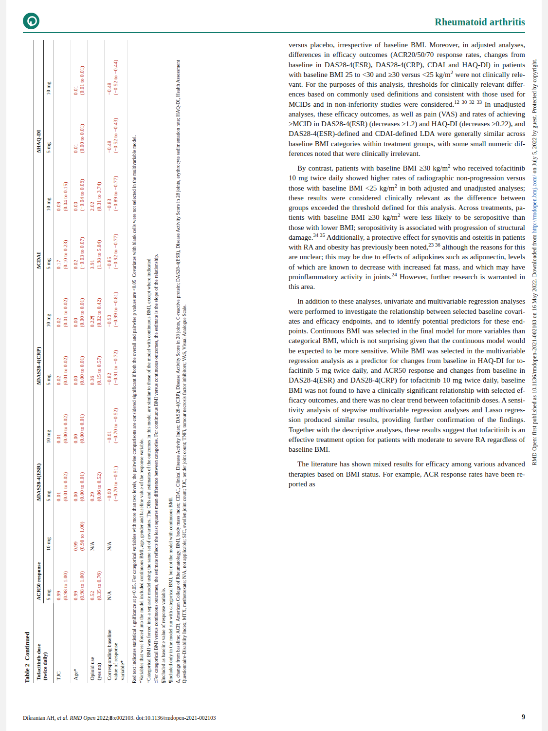RMD Open: first published as 10.1136/rmdopen-2021-002103 on 16 May 2022. Downloaded from http://rmdopen.bmj.com/ on July 5, 2022 by guest. Protected by copyright.
Rheumatoid arthritis
Table 2 Continued
| Tofacitinib dose (twice daily) | ACR50 response | ΔDAS28-4(ESR) | ΔDAS28-4(CRP) | ΔCDAI | ΔHAQ-DI |
| --- | --- | --- | --- | --- | --- |
| 5 mg | 10 mg | 5 mg | 10 mg | 5 mg | 10 mg | 5 mg | 10 mg | 5 mg | 10 mg |
| TJC | 0.99 (0.98 to 1.00) | | 0.01 (0.01 to 0.02) | 0.01 (0.00 to 0.02) | 0.02 (0.01 to 0.02) | 0.02 (0.01 to 0.02) | 0.17 (0.10 to 0.23) | 0.09 (0.04 to 0.15) | | |
| Age* | 0.99 (0.98 to 1.00) | 0.99 (0.98 to 1.00) | 0.00 (0.00 to 0.01) | 0.00 (0.00 to 0.01) | 0.00 (0.00 to 0.01) | 0.00 (0.00 to 0.01) | 0.02 (−0.03 to 0.07) | 0.00 (−0.04 to 0.06) | 0.01 (0.00 to 0.01) | 0.01 (0.01 to 0.01) |
| Opioid use (yes no) | 0.52 (0.35 to 0.76) | N/A | 0.29 (0.06 to 0.52) | | 0.36 (0.15 to 0.57) | 0.22¶ (0.02 to 0.42) | 3.91 (1.98 to 5.84) | 2.02 (0.31 to 3.74) | | |
| Corresponding baseline value of response variable* | N/A | N/A | −0.60 (−0.70 to −0.51) | −0.61 (−0.70 to −0.52) | −0.82 (−0.91 to −0.72) | −0.90 (−0.99 to −0.81) | −0.85 (−0.92 to −0.77) | −0.83 (−0.89 to −0.77) | −0.48 (−0.52 to −0.43) | −0.48 (−0.52 to −0.44) |
Red text indicates statistical significance at p<0.05. For categorical variables with more than two levels, the pairwise comparisons are considered significant if both the overall and pairwise p values are <0.05. Covariates with blank cells were not selected in the multivariable model.
*Variables that were forced into the model included continuous BMI, age, gender and baseline value of the response variable.
†Categorical BMI was forced into a separate model using the same set of covariates. The ORs and estimates of the outcomes in this model are similar to those of the model with continuous BMI, except where indicated.
‡For categorical BMI versus continuous outcomes, the estimate reflects the least squares mean difference between categories. For continuous BMI versus continuous outcomes, the estimate is the slope of the relationship.
§Included as baseline value of response variable.
¶Included only in the model run with categorical BMI, but not the model with continuous BMI.
Δ, change from baseline; ACR, American College of Rheumatology; BMI, body mass index; CDAI, Clinical Disease Activity Index; DAS28-4(CRP), Disease Activity Score in 28 joints, C-reactive protein; DAS28-4(ESR), Disease Activity Score in 28 joints, erythrocyte sedimentation rate; HAQ-DI, Health Assessment Questionnaire-Disability Index; MTX, methotrexate; N/A, not applicable; SJC, swollen joint count; TJC, tender joint count; TNFi, tumour necrosis factor inhibitors; VAS, Visual Analogue Scale.
versus placebo, irrespective of baseline BMI. Moreover, in adjusted analyses, differences in efficacy outcomes (ACR20/50/70 response rates, changes from baseline in DAS28-4(ESR), DAS28-4(CRP), CDAI and HAQ-DI) in patients with baseline BMI 25 to <30 and ≥30 versus <25 kg/m2 were not clinically relevant. For the purposes of this analysis, thresholds for clinically relevant differences based on commonly used definitions and consistent with those used for MCIDs and in non-inferiority studies were considered.12 30 32 33 In unadjusted analyses, these efficacy outcomes, as well as pain (VAS) and rates of achieving ≥MCID in DAS28-4(ESR) (decreases ≥1.2) and HAQ-DI (decreases ≥0.22), and DAS28-4(ESR)-defined and CDAI-defined LDA were generally similar across baseline BMI categories within treatment groups, with some small numeric differences noted that were clinically irrelevant.
By contrast, patients with baseline BMI ≥30 kg/m2 who received tofacitinib 10 mg twice daily showed higher rates of radiographic non-progression versus those with baseline BMI <25 kg/m2 in both adjusted and unadjusted analyses; these results were considered clinically relevant as the difference between groups exceeded the threshold defined for this analysis. Across treatments, patients with baseline BMI ≥30 kg/m2 were less likely to be seropositive than those with lower BMI; seropositivity is associated with progression of structural damage.34 35 Additionally, a protective effect for synovitis and osteitis in patients with RA and obesity has previously been noted,23 36 although the reasons for this are unclear; this may be due to effects of adipokines such as adiponectin, levels of which are known to decrease with increased fat mass, and which may have proinflammatory activity in joints.24 However, further research is warranted in this area.
In addition to these analyses, univariate and multivariable regression analyses were performed to investigate the relationship between selected baseline covariates and efficacy endpoints, and to identify potential predictors for these endpoints. Continuous BMI was selected in the final model for more variables than categorical BMI, which is not surprising given that the continuous model would be expected to be more sensitive. While BMI was selected in the multivariable regression analysis as a predictor for changes from baseline in HAQ-DI for tofacitinib 5 mg twice daily, and ACR50 response and changes from baseline in DAS28-4(ESR) and DAS28-4(CRP) for tofacitinib 10 mg twice daily, baseline BMI was not found to have a clinically significant relationship with selected efficacy outcomes, and there was no clear trend between tofacitinib doses. A sensitivity analysis of stepwise multivariable regression analyses and Lasso regression produced similar results, providing further confirmation of the findings. Together with the descriptive analyses, these results suggest that tofacitinib is an effective treatment option for patients with moderate to severe RA regardless of baseline BMI.
The literature has shown mixed results for efficacy among various advanced therapies based on BMI status. For example, ACR response rates have been reported as
Dikranian AH, et al. RMD Open 2022;8:e002103. doi:10.1136/rmdopen-2021-002103
9